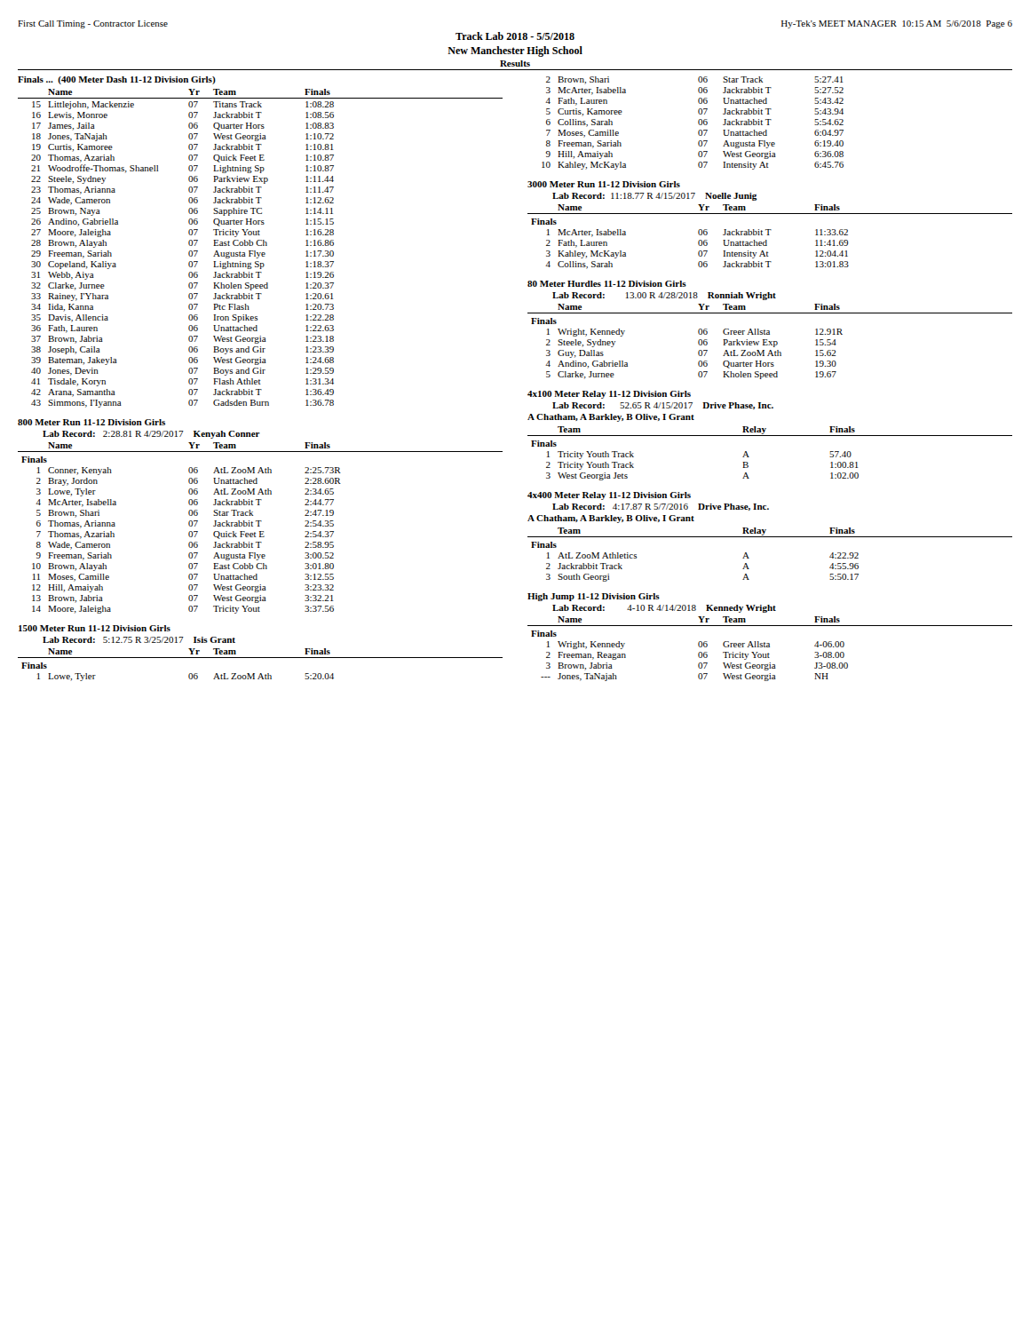First Call Timing - Contractor License
Hy-Tek's MEET MANAGER 10:15 AM 5/6/2018 Page 6
Track Lab 2018 - 5/5/2018
New Manchester High School
Results
Finals ... (400 Meter Dash 11-12 Division Girls)
| | Name | Yr | Team | Finals |
| --- | --- | --- | --- | --- |
| 15 | Littlejohn, Mackenzie | 07 | Titans Track | 1:08.28 |
| 16 | Lewis, Monroe | 07 | Jackrabbit T | 1:08.56 |
| 17 | James, Jaila | 06 | Quarter Hors | 1:08.83 |
| 18 | Jones, TaNajah | 07 | West Georgia | 1:10.72 |
| 19 | Curtis, Kamoree | 07 | Jackrabbit T | 1:10.81 |
| 20 | Thomas, Azariah | 07 | Quick Feet E | 1:10.87 |
| 21 | Woodroffe-Thomas, Shanell | 07 | Lightning Sp | 1:10.87 |
| 22 | Steele, Sydney | 06 | Parkview Exp | 1:11.44 |
| 23 | Thomas, Arianna | 07 | Jackrabbit T | 1:11.47 |
| 24 | Wade, Cameron | 06 | Jackrabbit T | 1:12.62 |
| 25 | Brown, Naya | 06 | Sapphire TC | 1:14.11 |
| 26 | Andino, Gabriella | 06 | Quarter Hors | 1:15.15 |
| 27 | Moore, Jaleigha | 07 | Tricity Yout | 1:16.28 |
| 28 | Brown, Alayah | 07 | East Cobb Ch | 1:16.86 |
| 29 | Freeman, Sariah | 07 | Augusta Flye | 1:17.30 |
| 30 | Copeland, Kaliya | 07 | Lightning Sp | 1:18.37 |
| 31 | Webb, Aiya | 06 | Jackrabbit T | 1:19.26 |
| 32 | Clarke, Jurnee | 07 | Kholen Speed | 1:20.37 |
| 33 | Rainey, I'Yhara | 07 | Jackrabbit T | 1:20.61 |
| 34 | Iida, Kanna | 07 | Ptc Flash | 1:20.73 |
| 35 | Davis, Allencia | 06 | Iron Spikes | 1:22.28 |
| 36 | Fath, Lauren | 06 | Unattached | 1:22.63 |
| 37 | Brown, Jabria | 07 | West Georgia | 1:23.18 |
| 38 | Joseph, Caila | 06 | Boys and Gir | 1:23.39 |
| 39 | Bateman, Jakeyla | 06 | West Georgia | 1:24.68 |
| 40 | Jones, Devin | 07 | Boys and Gir | 1:29.59 |
| 41 | Tisdale, Koryn | 07 | Flash Athlet | 1:31.34 |
| 42 | Arana, Samantha | 07 | Jackrabbit T | 1:36.49 |
| 43 | Simmons, I'Iyanna | 07 | Gadsden Burn | 1:36.78 |
800 Meter Run 11-12 Division Girls
Lab Record: 2:28.81 R 4/29/2017 Kenyah Conner
| | Name | Yr | Team | Finals |
| --- | --- | --- | --- | --- |
| Finals |
| 1 | Conner, Kenyah | 06 | AtL ZooM Ath | 2:25.73R |
| 2 | Bray, Jordon | 06 | Unattached | 2:28.60R |
| 3 | Lowe, Tyler | 06 | AtL ZooM Ath | 2:34.65 |
| 4 | McArter, Isabella | 06 | Jackrabbit T | 2:44.77 |
| 5 | Brown, Shari | 06 | Star Track | 2:47.19 |
| 6 | Thomas, Arianna | 07 | Jackrabbit T | 2:54.35 |
| 7 | Thomas, Azariah | 07 | Quick Feet E | 2:54.37 |
| 8 | Wade, Cameron | 06 | Jackrabbit T | 2:58.95 |
| 9 | Freeman, Sariah | 07 | Augusta Flye | 3:00.52 |
| 10 | Brown, Alayah | 07 | East Cobb Ch | 3:01.80 |
| 11 | Moses, Camille | 07 | Unattached | 3:12.55 |
| 12 | Hill, Amaiyah | 07 | West Georgia | 3:23.32 |
| 13 | Brown, Jabria | 07 | West Georgia | 3:32.21 |
| 14 | Moore, Jaleigha | 07 | Tricity Yout | 3:37.56 |
1500 Meter Run 11-12 Division Girls
Lab Record: 5:12.75 R 3/25/2017 Isis Grant
| | Name | Yr | Team | Finals |
| --- | --- | --- | --- | --- |
| Finals |
| 1 | Lowe, Tyler | 06 | AtL ZooM Ath | 5:20.04 |
| 2 | Brown, Shari | 06 | Star Track | 5:27.41 |
| 3 | McArter, Isabella | 06 | Jackrabbit T | 5:27.52 |
| 4 | Fath, Lauren | 06 | Unattached | 5:43.42 |
| 5 | Curtis, Kamoree | 07 | Jackrabbit T | 5:43.94 |
| 6 | Collins, Sarah | 06 | Jackrabbit T | 5:54.62 |
| 7 | Moses, Camille | 07 | Unattached | 6:04.97 |
| 8 | Freeman, Sariah | 07 | Augusta Flye | 6:19.40 |
| 9 | Hill, Amaiyah | 07 | West Georgia | 6:36.08 |
| 10 | Kahley, McKayla | 07 | Intensity At | 6:45.76 |
3000 Meter Run 11-12 Division Girls
Lab Record: 11:18.77 R 4/15/2017 Noelle Junig
| | Name | Yr | Team | Finals |
| --- | --- | --- | --- | --- |
| Finals |
| 1 | McArter, Isabella | 06 | Jackrabbit T | 11:33.62 |
| 2 | Fath, Lauren | 06 | Unattached | 11:41.69 |
| 3 | Kahley, McKayla | 07 | Intensity At | 12:04.41 |
| 4 | Collins, Sarah | 06 | Jackrabbit T | 13:01.83 |
80 Meter Hurdles 11-12 Division Girls
Lab Record: 13.00 R 4/28/2018 Ronniah Wright
| | Name | Yr | Team | Finals |
| --- | --- | --- | --- | --- |
| Finals |
| 1 | Wright, Kennedy | 06 | Greer Allsta | 12.91R |
| 2 | Steele, Sydney | 06 | Parkview Exp | 15.54 |
| 3 | Guy, Dallas | 07 | AtL ZooM Ath | 15.62 |
| 4 | Andino, Gabriella | 06 | Quarter Hors | 19.30 |
| 5 | Clarke, Jurnee | 07 | Kholen Speed | 19.67 |
4x100 Meter Relay 11-12 Division Girls
Lab Record: 52.65 R 4/15/2017 Drive Phase, Inc.
A Chatham, A Barkley, B Olive, I Grant
| | Team | Relay | Finals |
| --- | --- | --- | --- |
| Finals |
| 1 | Tricity Youth Track | A | 57.40 |
| 2 | Tricity Youth Track | B | 1:00.81 |
| 3 | West Georgia Jets | A | 1:02.00 |
4x400 Meter Relay 11-12 Division Girls
Lab Record: 4:17.87 R 5/7/2016 Drive Phase, Inc.
A Chatham, A Barkley, B Olive, I Grant
| | Team | Relay | Finals |
| --- | --- | --- | --- |
| Finals |
| 1 | AtL ZooM Athletics | A | 4:22.92 |
| 2 | Jackrabbit Track | A | 4:55.96 |
| 3 | South Georgi | A | 5:50.17 |
High Jump 11-12 Division Girls
Lab Record: 4-10 R 4/14/2018 Kennedy Wright
| | Name | Yr | Team | Finals |
| --- | --- | --- | --- | --- |
| Finals |
| 1 | Wright, Kennedy | 06 | Greer Allsta | 4-06.00 |
| 2 | Freeman, Reagan | 06 | Tricity Yout | 3-08.00 |
| 3 | Brown, Jabria | 07 | West Georgia | J3-08.00 |
| --- | Jones, TaNajah | 07 | West Georgia | NH |